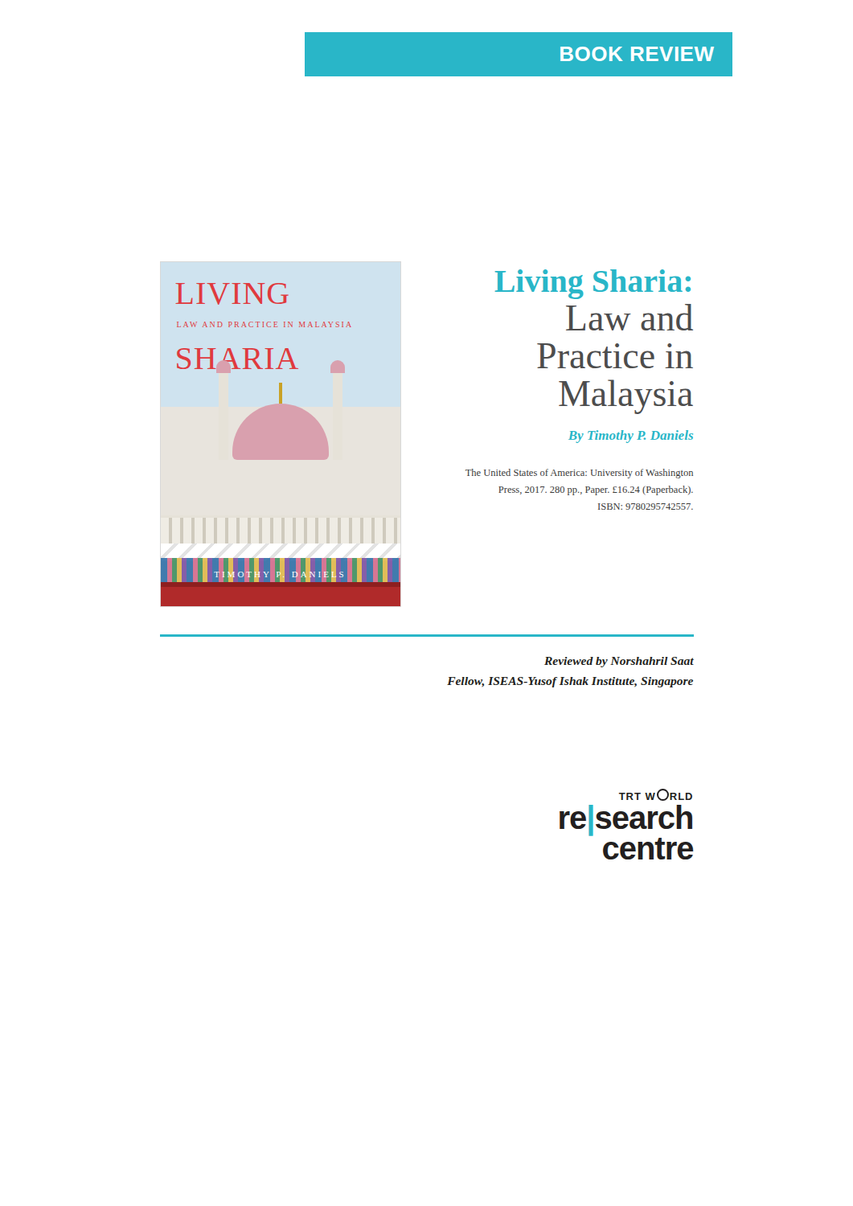BOOK REVIEW
LIVING
LAW AND PRACTICE IN MALAYSIA
SHARIA
TIMOTHY P. DANIELS
Living Sharia:
Law and
Practice in
Malaysia
By Timothy P. Daniels
The United States of America: University of Washington
Press, 2017. 280 pp., Paper. £16.24 (Paperback).
ISBN: 9780295742557.
Reviewed by Norshahril Saat
Fellow, ISEAS-Yusof Ishak Institute, Singapore
TRT W RLD
re|search
centre